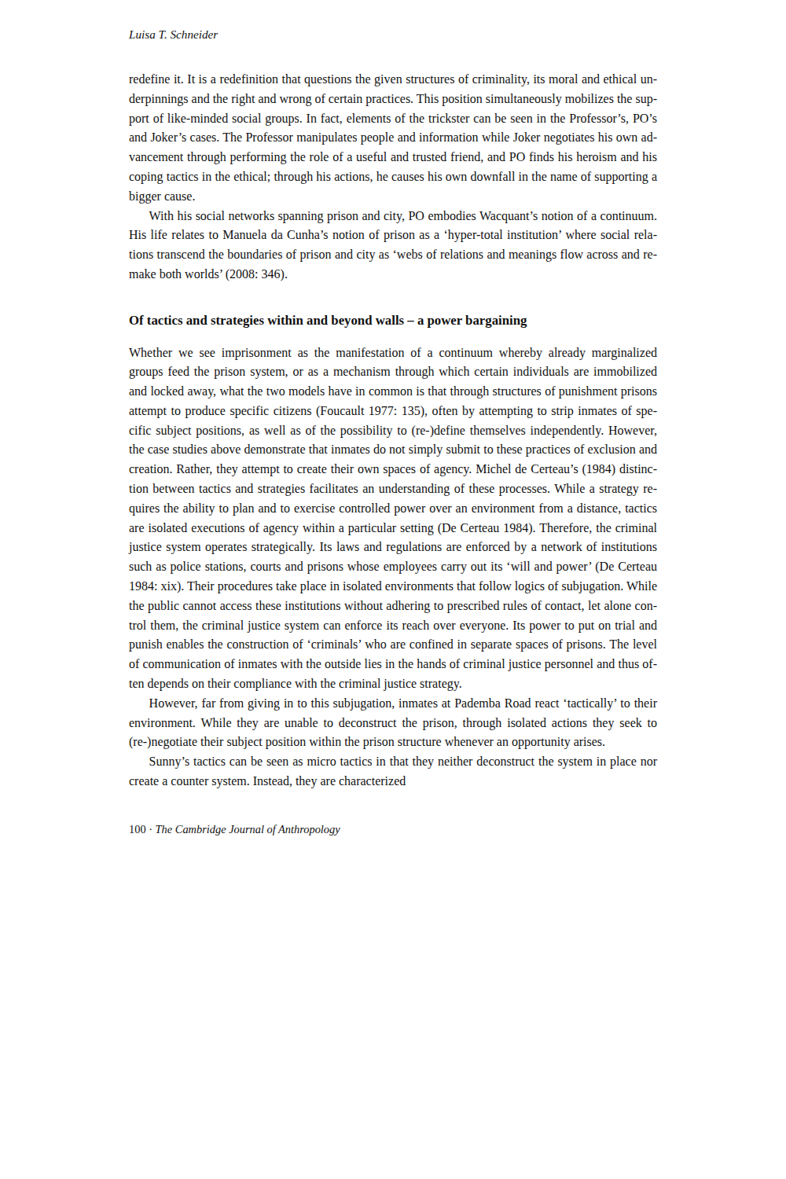Luisa T. Schneider
redefine it. It is a redefinition that questions the given structures of criminality, its moral and ethical underpinnings and the right and wrong of certain practices. This position simultaneously mobilizes the support of like-minded social groups. In fact, elements of the trickster can be seen in the Professor’s, PO’s and Joker’s cases. The Professor manipulates people and information while Joker negotiates his own advancement through performing the role of a useful and trusted friend, and PO finds his heroism and his coping tactics in the ethical; through his actions, he causes his own downfall in the name of supporting a bigger cause.
With his social networks spanning prison and city, PO embodies Wacquant’s notion of a continuum. His life relates to Manuela da Cunha’s notion of prison as a ‘hyper-total institution’ where social relations transcend the boundaries of prison and city as ‘webs of relations and meanings flow across and remake both worlds’ (2008: 346).
Of tactics and strategies within and beyond walls – a power bargaining
Whether we see imprisonment as the manifestation of a continuum whereby already marginalized groups feed the prison system, or as a mechanism through which certain individuals are immobilized and locked away, what the two models have in common is that through structures of punishment prisons attempt to produce specific citizens (Foucault 1977: 135), often by attempting to strip inmates of specific subject positions, as well as of the possibility to (re-)define themselves independently. However, the case studies above demonstrate that inmates do not simply submit to these practices of exclusion and creation. Rather, they attempt to create their own spaces of agency. Michel de Certeau’s (1984) distinction between tactics and strategies facilitates an understanding of these processes. While a strategy requires the ability to plan and to exercise controlled power over an environment from a distance, tactics are isolated executions of agency within a particular setting (De Certeau 1984). Therefore, the criminal justice system operates strategically. Its laws and regulations are enforced by a network of institutions such as police stations, courts and prisons whose employees carry out its ‘will and power’ (De Certeau 1984: xix). Their procedures take place in isolated environments that follow logics of subjugation. While the public cannot access these institutions without adhering to prescribed rules of contact, let alone control them, the criminal justice system can enforce its reach over everyone. Its power to put on trial and punish enables the construction of ‘criminals’ who are confined in separate spaces of prisons. The level of communication of inmates with the outside lies in the hands of criminal justice personnel and thus often depends on their compliance with the criminal justice strategy.
However, far from giving in to this subjugation, inmates at Pademba Road react ‘tactically’ to their environment. While they are unable to deconstruct the prison, through isolated actions they seek to (re-)negotiate their subject position within the prison structure whenever an opportunity arises.
Sunny’s tactics can be seen as micro tactics in that they neither deconstruct the system in place nor create a counter system. Instead, they are characterized
100 · The Cambridge Journal of Anthropology